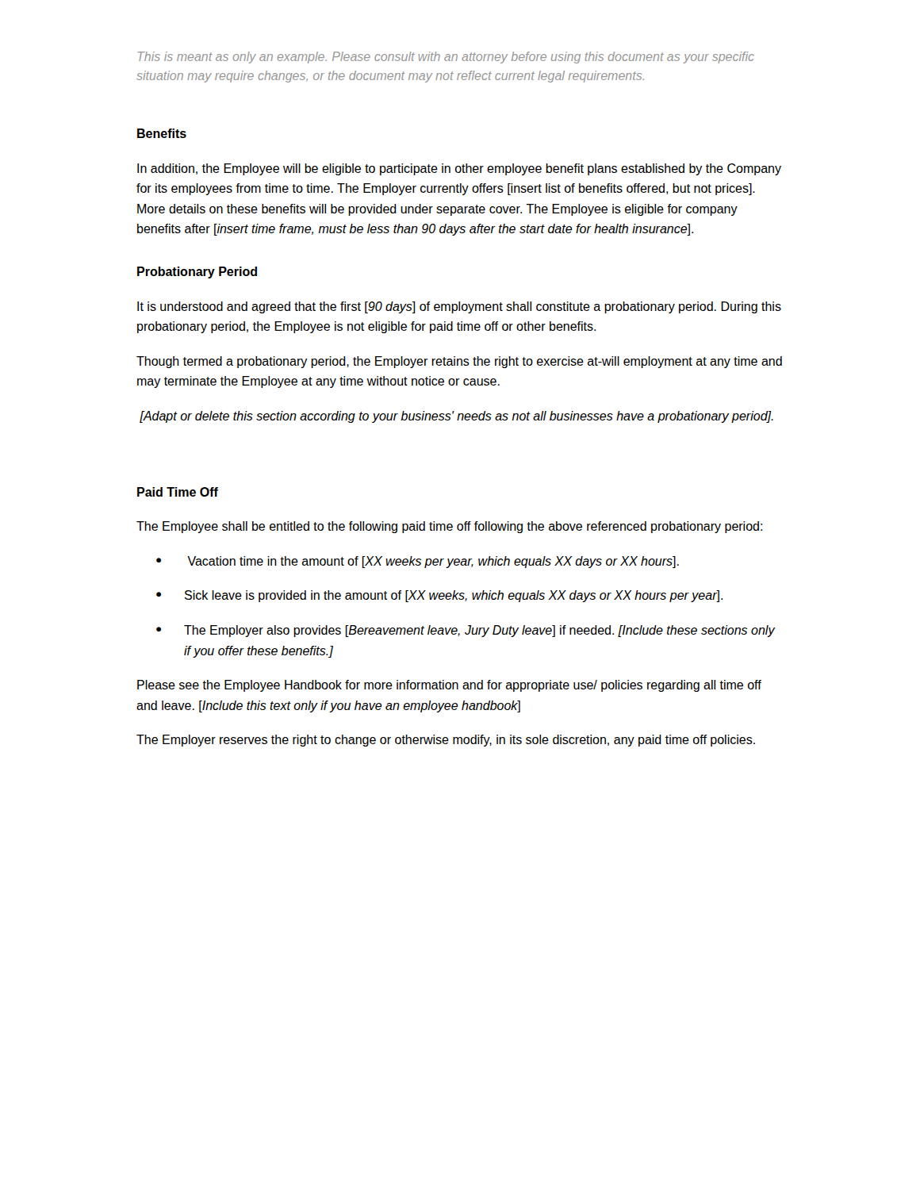This is meant as only an example. Please consult with an attorney before using this document as your specific situation may require changes, or the document may not reflect current legal requirements.
Benefits
In addition, the Employee will be eligible to participate in other employee benefit plans established by the Company for its employees from time to time. The Employer currently offers [insert list of benefits offered, but not prices]. More details on these benefits will be provided under separate cover. The Employee is eligible for company benefits after [insert time frame, must be less than 90 days after the start date for health insurance].
Probationary Period
It is understood and agreed that the first [90 days] of employment shall constitute a probationary period. During this probationary period, the Employee is not eligible for paid time off or other benefits.
Though termed a probationary period, the Employer retains the right to exercise at-will employment at any time and may terminate the Employee at any time without notice or cause.
[Adapt or delete this section according to your business' needs as not all businesses have a probationary period].
Paid Time Off
The Employee shall be entitled to the following paid time off following the above referenced probationary period:
Vacation time in the amount of [XX weeks per year, which equals XX days or XX hours].
Sick leave is provided in the amount of [XX weeks, which equals XX days or XX hours per year].
The Employer also provides [Bereavement leave, Jury Duty leave] if needed. [Include these sections only if you offer these benefits.]
Please see the Employee Handbook for more information and for appropriate use/ policies regarding all time off and leave. [Include this text only if you have an employee handbook]
The Employer reserves the right to change or otherwise modify, in its sole discretion, any paid time off policies.